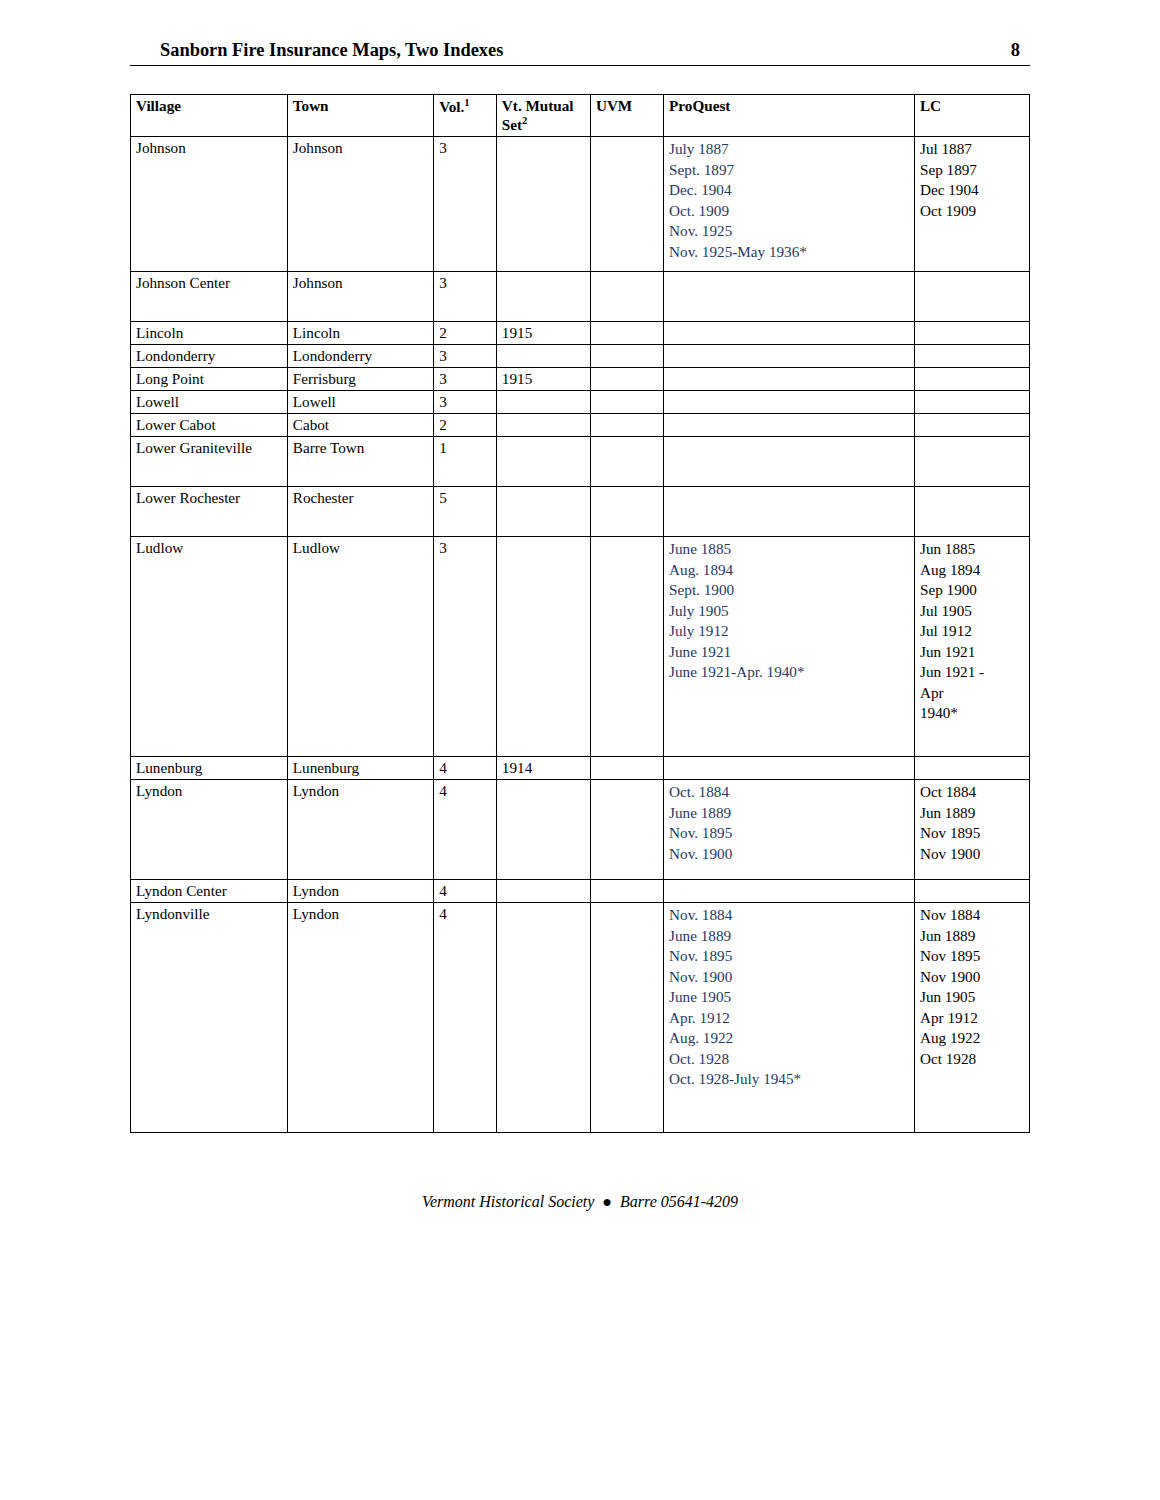Sanborn Fire Insurance Maps, Two Indexes 8
| Village | Town | Vol. 1 | Vt. Mutual Set 2 | UVM | ProQuest | LC |
| --- | --- | --- | --- | --- | --- | --- |
| Johnson | Johnson | 3 | | | July 1887 Sept. 1897 Dec. 1904 Oct. 1909 Nov. 1925 Nov. 1925-May 1936* | Jul 1887 Sep 1897 Dec 1904 Oct 1909 |
| Johnson Center | Johnson | 3 | | | | |
| Lincoln | Lincoln | 2 | 1915 | | | |
| Londonderry | Londonderry | 3 | | | | |
| Long Point | Ferrisburg | 3 | 1915 | | | |
| Lowell | Lowell | 3 | | | | |
| Lower Cabot | Cabot | 2 | | | | |
| Lower Graniteville | Barre Town | 1 | | | | |
| Lower Rochester | Rochester | 5 | | | | |
| Ludlow | Ludlow | 3 | | | June 1885 Aug. 1894 Sept. 1900 July 1905 July 1912 June 1921 June 1921-Apr. 1940* | Jun 1885 Aug 1894 Sep 1900 Jul 1905 Jul 1912 Jun 1921 Jun 1921 - Apr 1940* |
| Lunenburg | Lunenburg | 4 | 1914 | | | |
| Lyndon | Lyndon | 4 | | | Oct. 1884 June 1889 Nov. 1895 Nov. 1900 | Oct 1884 Jun 1889 Nov 1895 Nov 1900 |
| Lyndon Center | Lyndon | 4 | | | | |
| Lyndonville | Lyndon | 4 | | | Nov. 1884 June 1889 Nov. 1895 Nov. 1900 June 1905 Apr. 1912 Aug. 1922 Oct. 1928 Oct. 1928-July 1945* | Nov 1884 Jun 1889 Nov 1895 Nov 1900 Jun 1905 Apr 1912 Aug 1922 Oct 1928 |
Vermont Historical Society ● Barre 05641-4209